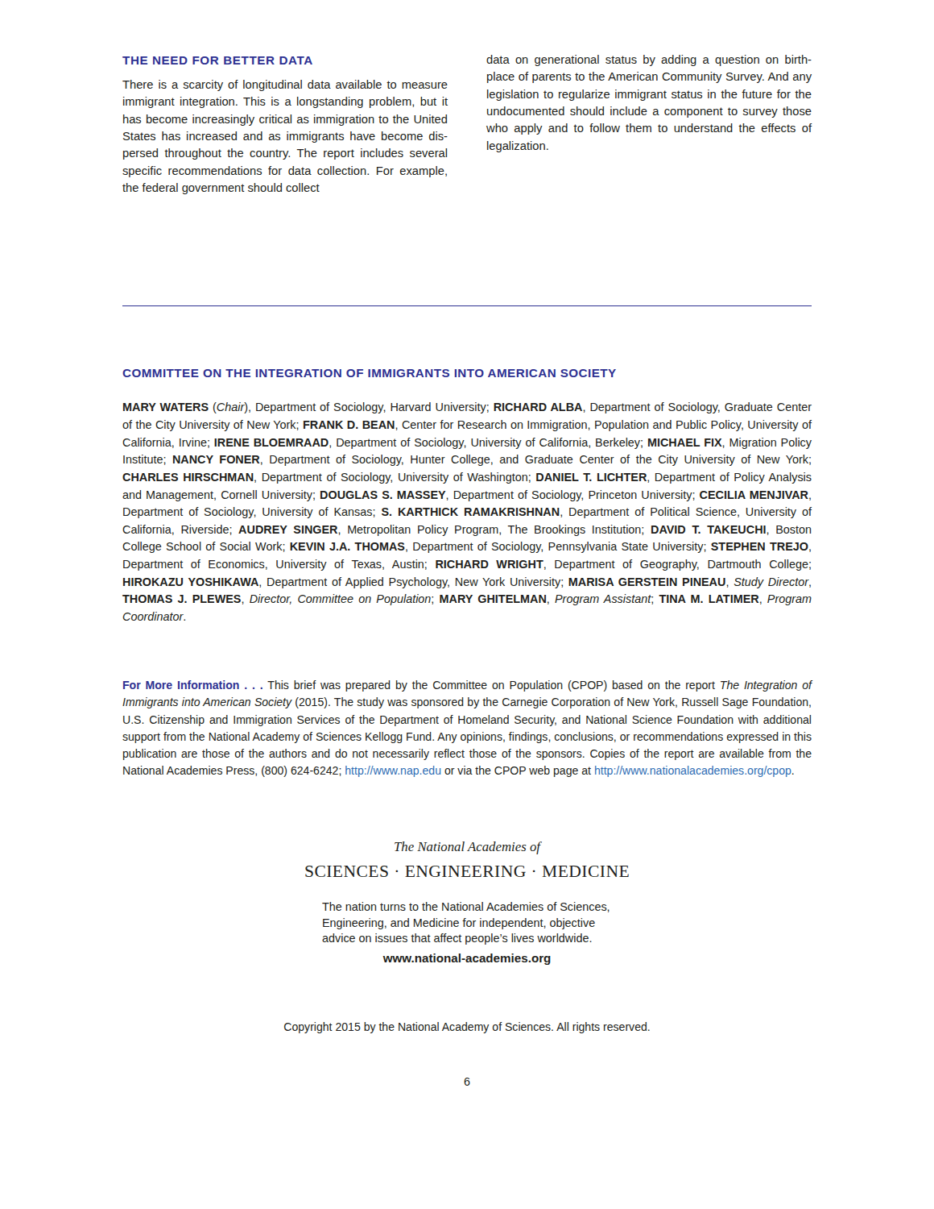The Need for Better Data
There is a scarcity of longitudinal data available to measure immigrant integration. This is a longstanding problem, but it has become increasingly critical as immigration to the United States has increased and as immigrants have become dispersed throughout the country. The report includes several specific recommendations for data collection. For example, the federal government should collect
data on generational status by adding a question on birthplace of parents to the American Community Survey. And any legislation to regularize immigrant status in the future for the undocumented should include a component to survey those who apply and to follow them to understand the effects of legalization.
Committee on the Integration of Immigrants into American Society
MARY WATERS (Chair), Department of Sociology, Harvard University; RICHARD ALBA, Department of Sociology, Graduate Center of the City University of New York; FRANK D. BEAN, Center for Research on Immigration, Population and Public Policy, University of California, Irvine; IRENE BLOEMRAAD, Department of Sociology, University of California, Berkeley; MICHAEL FIX, Migration Policy Institute; NANCY FONER, Department of Sociology, Hunter College, and Graduate Center of the City University of New York; CHARLES HIRSCHMAN, Department of Sociology, University of Washington; DANIEL T. LICHTER, Department of Policy Analysis and Management, Cornell University; DOUGLAS S. MASSEY, Department of Sociology, Princeton University; CECILIA MENJIVAR, Department of Sociology, University of Kansas; S. KARTHICK RAMAKRISHNAN, Department of Political Science, University of California, Riverside; AUDREY SINGER, Metropolitan Policy Program, The Brookings Institution; DAVID T. TAKEUCHI, Boston College School of Social Work; KEVIN J.A. THOMAS, Department of Sociology, Pennsylvania State University; STEPHEN TREJO, Department of Economics, University of Texas, Austin; RICHARD WRIGHT, Department of Geography, Dartmouth College; HIROKAZU YOSHIKAWA, Department of Applied Psychology, New York University; MARISA GERSTEIN PINEAU, Study Director, THOMAS J. PLEWES, Director, Committee on Population; MARY GHITELMAN, Program Assistant; TINA M. LATIMER, Program Coordinator.
For More Information . . . This brief was prepared by the Committee on Population (CPOP) based on the report The Integration of Immigrants into American Society (2015). The study was sponsored by the Carnegie Corporation of New York, Russell Sage Foundation, U.S. Citizenship and Immigration Services of the Department of Homeland Security, and National Science Foundation with additional support from the National Academy of Sciences Kellogg Fund. Any opinions, findings, conclusions, or recommendations expressed in this publication are those of the authors and do not necessarily reflect those of the sponsors. Copies of the report are available from the National Academies Press, (800) 624-6242; http://www.nap.edu or via the CPOP web page at http://www.nationalacademies.org/cpop.
The National Academies of
SCIENCES · ENGINEERING · MEDICINE
The nation turns to the National Academies of Sciences, Engineering, and Medicine for independent, objective advice on issues that affect people’s lives worldwide.
www.national-academies.org
Copyright 2015 by the National Academy of Sciences. All rights reserved.
6